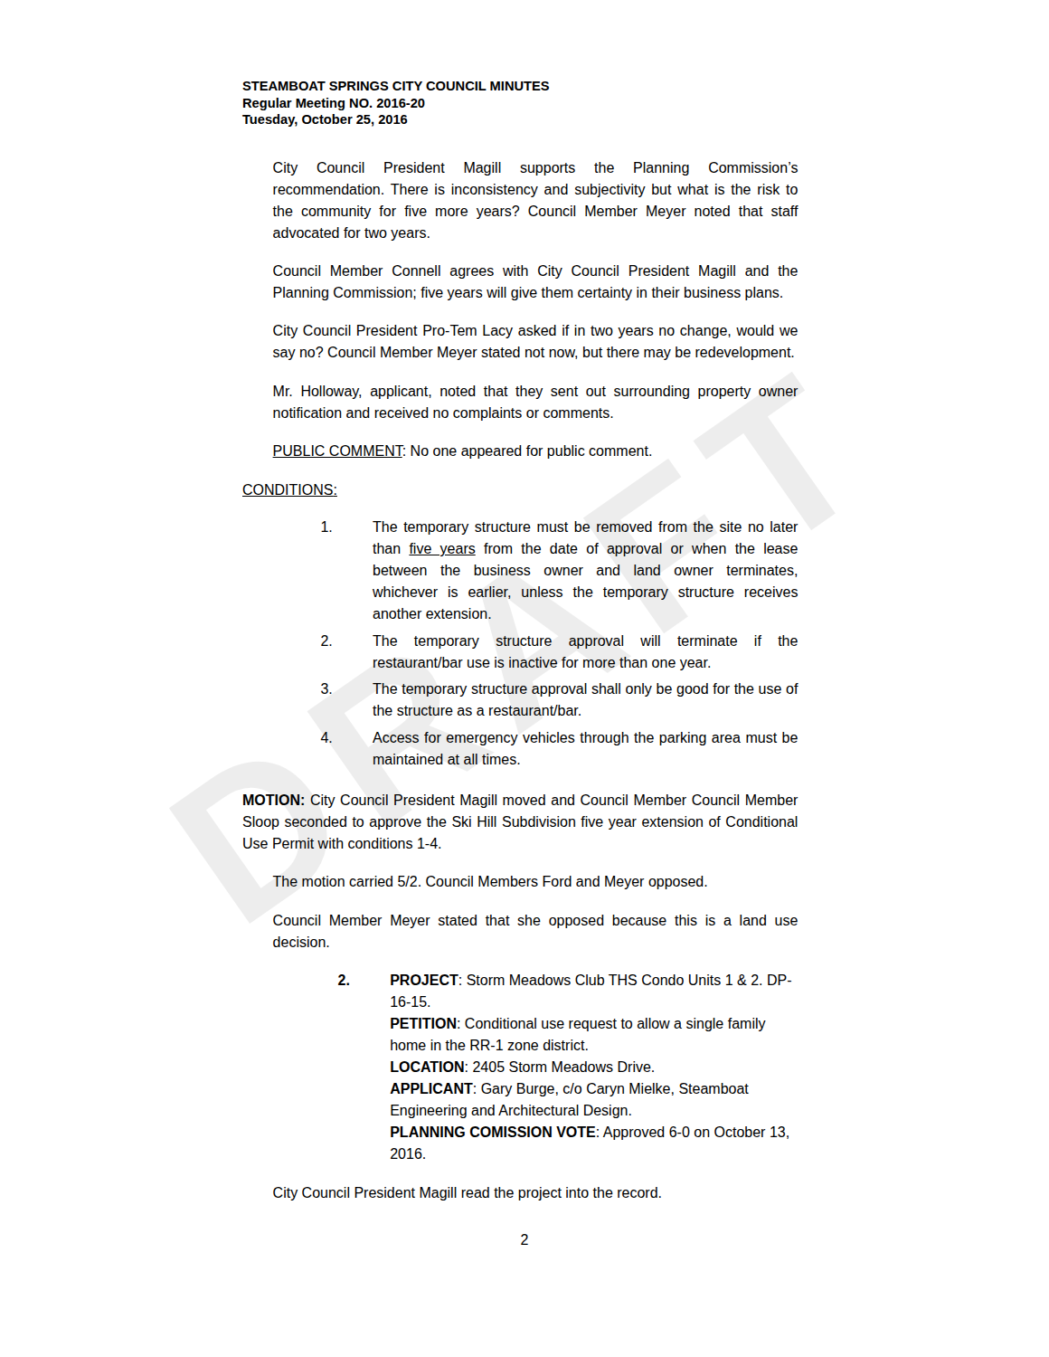DRAFT
STEAMBOAT SPRINGS CITY COUNCIL MINUTES
Regular Meeting NO. 2016-20
Tuesday, October 25, 2016
City Council President Magill supports the Planning Commission’s recommendation. There is inconsistency and subjectivity but what is the risk to the community for five more years? Council Member Meyer noted that staff advocated for two years.
Council Member Connell agrees with City Council President Magill and the Planning Commission; five years will give them certainty in their business plans.
City Council President Pro-Tem Lacy asked if in two years no change, would we say no? Council Member Meyer stated not now, but there may be redevelopment.
Mr. Holloway, applicant, noted that they sent out surrounding property owner notification and received no complaints or comments.
PUBLIC COMMENT: No one appeared for public comment.
CONDITIONS:
The temporary structure must be removed from the site no later than five years from the date of approval or when the lease between the business owner and land owner terminates, whichever is earlier, unless the temporary structure receives another extension.
The temporary structure approval will terminate if the restaurant/bar use is inactive for more than one year.
The temporary structure approval shall only be good for the use of the structure as a restaurant/bar.
Access for emergency vehicles through the parking area must be maintained at all times.
MOTION: City Council President Magill moved and Council Member Council Member Sloop seconded to approve the Ski Hill Subdivision five year extension of Conditional Use Permit with conditions 1-4.
The motion carried 5/2. Council Members Ford and Meyer opposed.
Council Member Meyer stated that she opposed because this is a land use decision.
PROJECT: Storm Meadows Club THS Condo Units 1 & 2. DP-16-15. PETITION: Conditional use request to allow a single family home in the RR-1 zone district. LOCATION: 2405 Storm Meadows Drive. APPLICANT: Gary Burge, c/o Caryn Mielke, Steamboat Engineering and Architectural Design. PLANNING COMISSION VOTE: Approved 6-0 on October 13, 2016.
City Council President Magill read the project into the record.
2